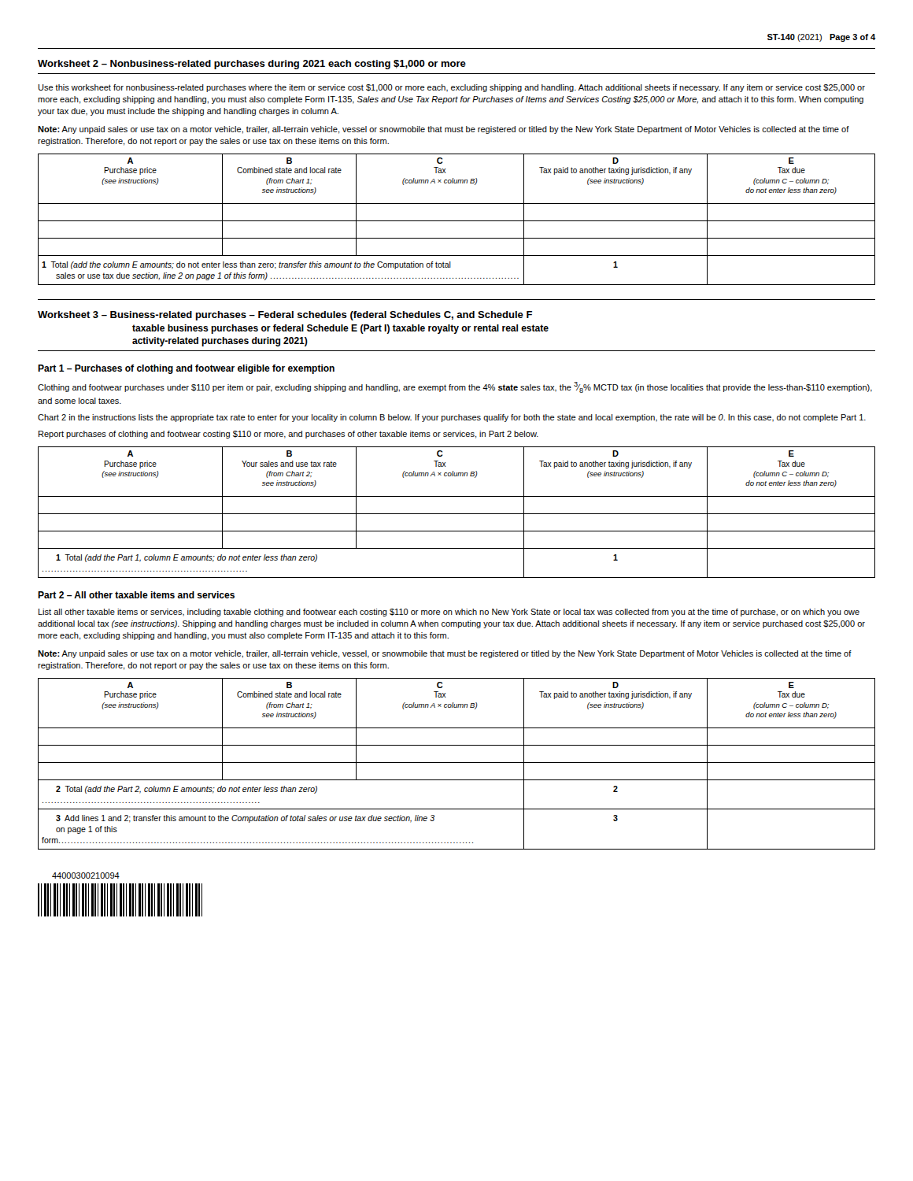ST-140 (2021) Page 3 of 4
Worksheet 2 – Nonbusiness-related purchases during 2021 each costing $1,000 or more
Use this worksheet for nonbusiness-related purchases where the item or service cost $1,000 or more each, excluding shipping and handling. Attach additional sheets if necessary. If any item or service cost $25,000 or more each, excluding shipping and handling, you must also complete Form IT-135, Sales and Use Tax Report for Purchases of Items and Services Costing $25,000 or More, and attach it to this form. When computing your tax due, you must include the shipping and handling charges in column A.
Note: Any unpaid sales or use tax on a motor vehicle, trailer, all-terrain vehicle, vessel or snowmobile that must be registered or titled by the New York State Department of Motor Vehicles is collected at the time of registration. Therefore, do not report or pay the sales or use tax on these items on this form.
| A Purchase price (see instructions) | B Combined state and local rate (from Chart 1; see instructions) | C Tax (column A × column B) | D Tax paid to another taxing jurisdiction, if any (see instructions) | E Tax due (column C – column D; do not enter less than zero) |
| --- | --- | --- | --- | --- |
| 1 Total (add the column E amounts; do not enter less than zero; transfer this amount to the Computation of total sales or use tax due section, line 2 on page 1 of this form) ................................................................................. | 1 | |
Worksheet 3 – Business-related purchases – Federal schedules (federal Schedules C, and Schedule F taxable business purchases or federal Schedule E (Part I) taxable royalty or rental real estate
activity-related purchases during 2021)
Part 1 – Purchases of clothing and footwear eligible for exemption
Clothing and footwear purchases under $110 per item or pair, excluding shipping and handling, are exempt from the 4% state sales tax, the 3⁄8% MCTD tax (in those localities that provide the less-than-$110 exemption), and some local taxes.
Chart 2 in the instructions lists the appropriate tax rate to enter for your locality in column B below. If your purchases qualify for both the state and local exemption, the rate will be 0. In this case, do not complete Part 1.
Report purchases of clothing and footwear costing $110 or more, and purchases of other taxable items or services, in Part 2 below.
| A Purchase price (see instructions) | B Your sales and use tax rate (from Chart 2; see instructions) | C Tax (column A × column B) | D Tax paid to another taxing jurisdiction, if any (see instructions) | E Tax due (column C – column D; do not enter less than zero) |
| --- | --- | --- | --- | --- |
| 1 Total (add the Part 1, column E amounts; do not enter less than zero) ................................................................... | 1 | |
Part 2 – All other taxable items and services
List all other taxable items or services, including taxable clothing and footwear each costing $110 or more on which no New York State or local tax was collected from you at the time of purchase, or on which you owe additional local tax (see instructions). Shipping and handling charges must be included in column A when computing your tax due. Attach additional sheets if necessary. If any item or service purchased cost $25,000 or more each, excluding shipping and handling, you must also complete Form IT-135 and attach it to this form.
Note: Any unpaid sales or use tax on a motor vehicle, trailer, all-terrain vehicle, vessel, or snowmobile that must be registered or titled by the New York State Department of Motor Vehicles is collected at the time of registration. Therefore, do not report or pay the sales or use tax on these items on this form.
| A Purchase price (see instructions) | B Combined state and local rate (from Chart 1; see instructions) | C Tax (column A × column B) | D Tax paid to another taxing jurisdiction, if any (see instructions) | E Tax due (column C – column D; do not enter less than zero) |
| --- | --- | --- | --- | --- |
| 2 Total (add the Part 2, column E amounts; do not enter less than zero) ....................................................................... | 2 | |
| 3 Add lines 1 and 2; transfer this amount to the Computation of total sales or use tax due section, line 3 on page 1 of this form ....................................................................................................................................... | 3 | |
44000300210094